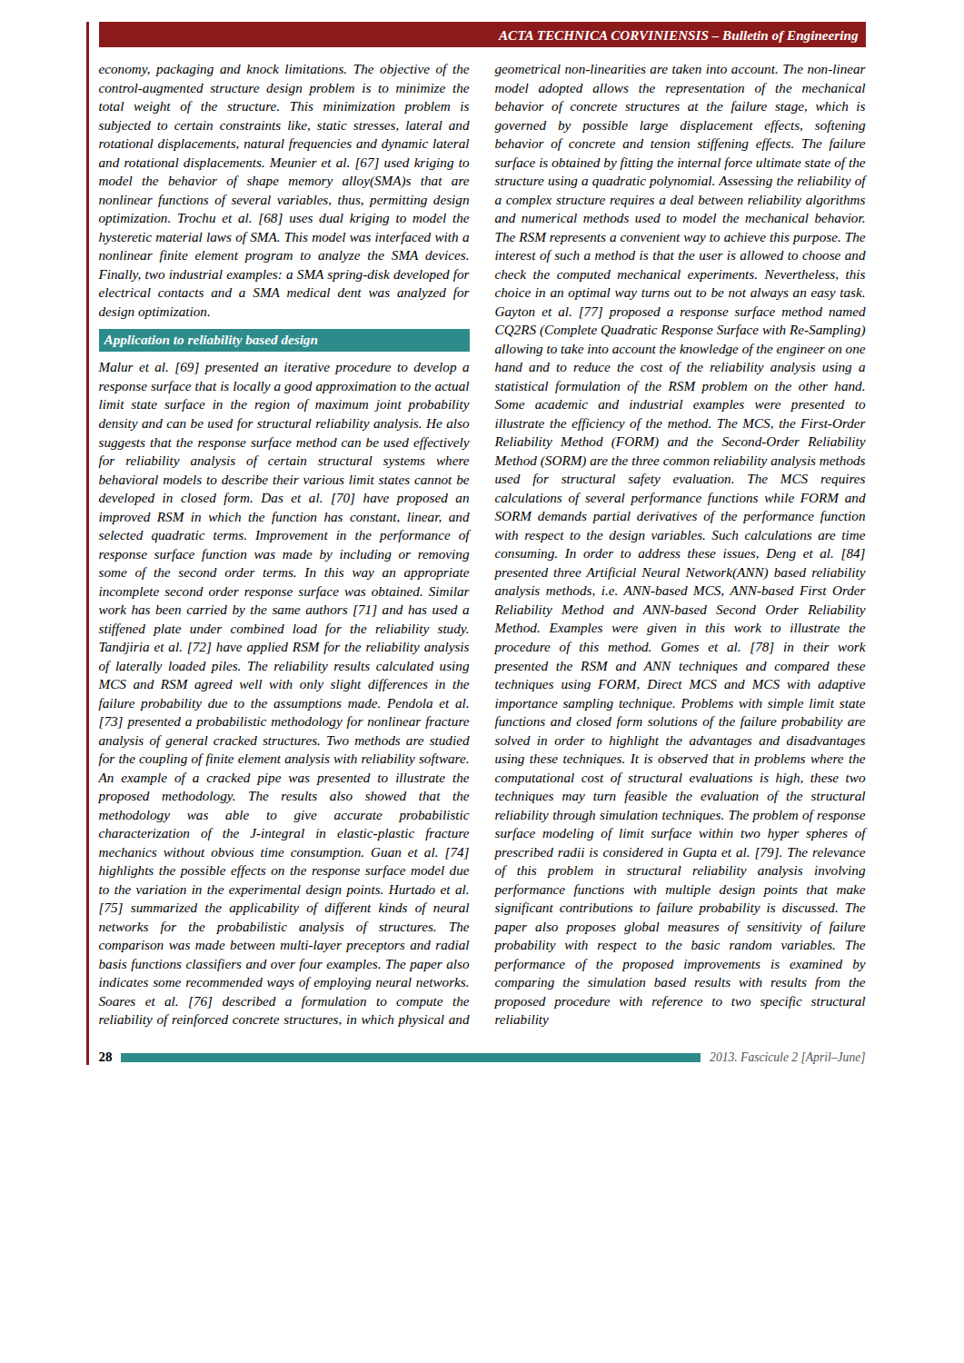ACTA TECHNICA CORVINIENSIS – Bulletin of Engineering
economy, packaging and knock limitations. The objective of the control-augmented structure design problem is to minimize the total weight of the structure. This minimization problem is subjected to certain constraints like, static stresses, lateral and rotational displacements, natural frequencies and dynamic lateral and rotational displacements. Meunier et al. [67] used kriging to model the behavior of shape memory alloy(SMA)s that are nonlinear functions of several variables, thus, permitting design optimization. Trochu et al. [68] uses dual kriging to model the hysteretic material laws of SMA. This model was interfaced with a nonlinear finite element program to analyze the SMA devices. Finally, two industrial examples: a SMA spring-disk developed for electrical contacts and a SMA medical dent was analyzed for design optimization.
Application to reliability based design
Malur et al. [69] presented an iterative procedure to develop a response surface that is locally a good approximation to the actual limit state surface in the region of maximum joint probability density and can be used for structural reliability analysis. He also suggests that the response surface method can be used effectively for reliability analysis of certain structural systems where behavioral models to describe their various limit states cannot be developed in closed form. Das et al. [70] have proposed an improved RSM in which the function has constant, linear, and selected quadratic terms. Improvement in the performance of response surface function was made by including or removing some of the second order terms. In this way an appropriate incomplete second order response surface was obtained. Similar work has been carried by the same authors [71] and has used a stiffened plate under combined load for the reliability study. Tandjiria et al. [72] have applied RSM for the reliability analysis of laterally loaded piles. The reliability results calculated using MCS and RSM agreed well with only slight differences in the failure probability due to the assumptions made. Pendola et al. [73] presented a probabilistic methodology for nonlinear fracture analysis of general cracked structures. Two methods are studied for the coupling of finite element analysis with reliability software. An example of a cracked pipe was presented to illustrate the proposed methodology. The results also showed that the methodology was able to give accurate probabilistic characterization of the J-integral in elastic-plastic fracture mechanics without obvious time consumption. Guan et al. [74] highlights the possible effects on the response surface model due to the variation in the experimental design points. Hurtado et al. [75] summarized the applicability of different kinds of neural networks for the probabilistic analysis of structures. The comparison was made between multi-layer preceptors and radial basis functions classifiers and over four examples. The paper also indicates some recommended ways of employing neural networks. Soares et al. [76] described a formulation to compute the reliability of reinforced concrete structures, in which physical and geometrical non-linearities are taken into account. The non-linear model adopted allows the representation of the mechanical behavior of concrete structures at the failure stage, which is governed by possible large displacement effects, softening behavior of concrete and tension stiffening effects. The failure surface is obtained by fitting the internal force ultimate state of the structure using a quadratic polynomial. Assessing the reliability of a complex structure requires a deal between reliability algorithms and numerical methods used to model the mechanical behavior. The RSM represents a convenient way to achieve this purpose. The interest of such a method is that the user is allowed to choose and check the computed mechanical experiments. Nevertheless, this choice in an optimal way turns out to be not always an easy task. Gayton et al. [77] proposed a response surface method named CQ2RS (Complete Quadratic Response Surface with Re-Sampling) allowing to take into account the knowledge of the engineer on one hand and to reduce the cost of the reliability analysis using a statistical formulation of the RSM problem on the other hand. Some academic and industrial examples were presented to illustrate the efficiency of the method. The MCS, the First-Order Reliability Method (FORM) and the Second-Order Reliability Method (SORM) are the three common reliability analysis methods used for structural safety evaluation. The MCS requires calculations of several performance functions while FORM and SORM demands partial derivatives of the performance function with respect to the design variables. Such calculations are time consuming. In order to address these issues, Deng et al. [84] presented three Artificial Neural Network(ANN) based reliability analysis methods, i.e. ANN-based MCS, ANN-based First Order Reliability Method and ANN-based Second Order Reliability Method. Examples were given in this work to illustrate the procedure of this method. Gomes et al. [78] in their work presented the RSM and ANN techniques and compared these techniques using FORM, Direct MCS and MCS with adaptive importance sampling technique. Problems with simple limit state functions and closed form solutions of the failure probability are solved in order to highlight the advantages and disadvantages using these techniques. It is observed that in problems where the computational cost of structural evaluations is high, these two techniques may turn feasible the evaluation of the structural reliability through simulation techniques. The problem of response surface modeling of limit surface within two hyper spheres of prescribed radii is considered in Gupta et al. [79]. The relevance of this problem in structural reliability analysis involving performance functions with multiple design points that make significant contributions to failure probability is discussed. The paper also proposes global measures of sensitivity of failure probability with respect to the basic random variables. The performance of the proposed improvements is examined by comparing the simulation based results with results from the proposed procedure with reference to two specific structural reliability
28 2013. Fascicule 2 [April–June]